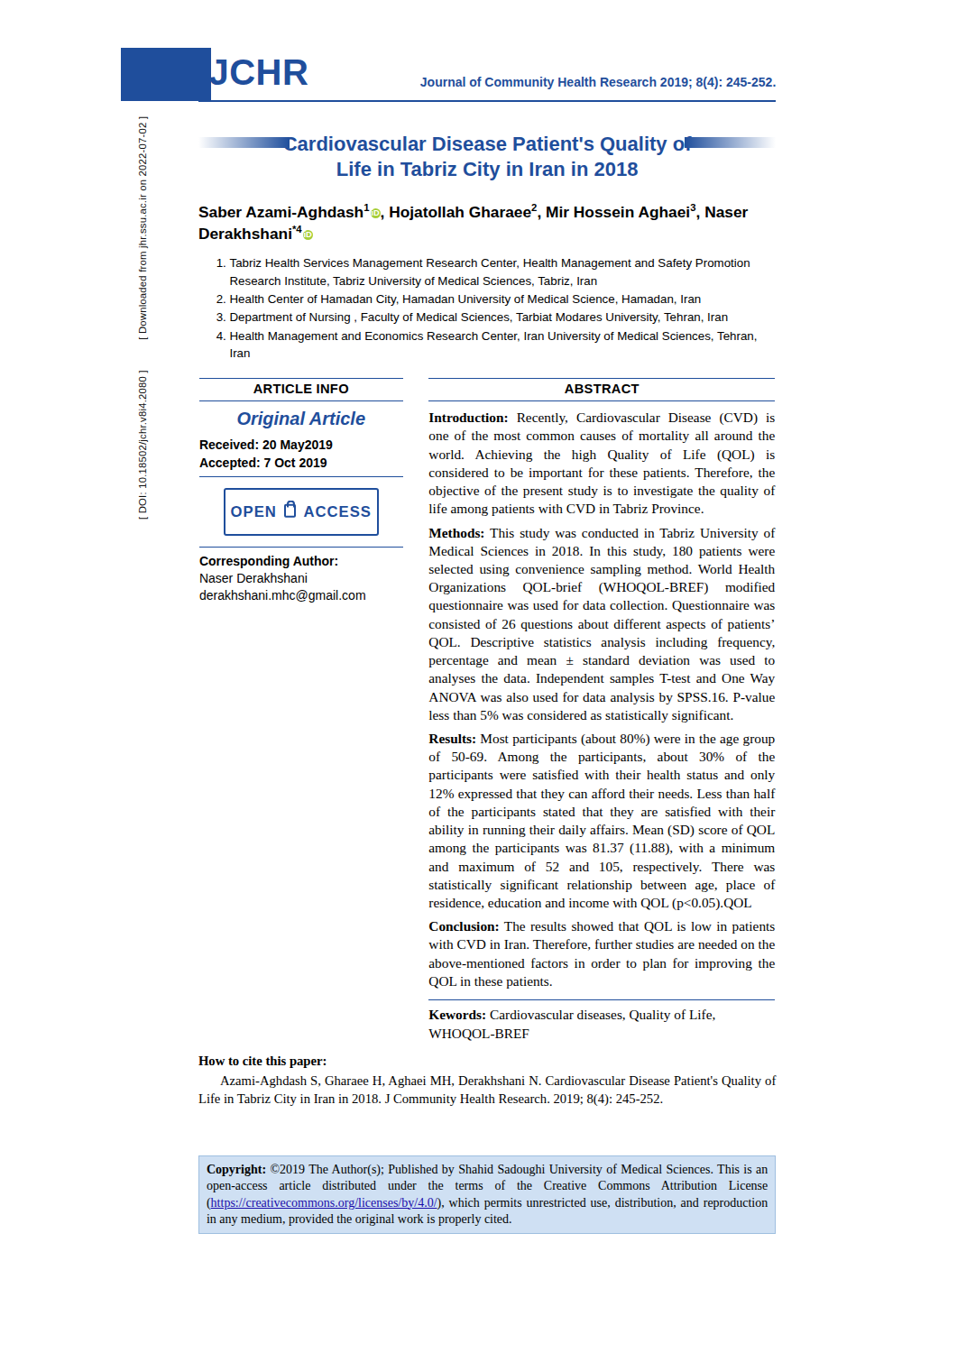[ DOI: 10.18502/jchr.v8i4.2080 ] [ Downloaded from jhr.ssu.ac.ir on 2022-07-02 ]
JCHR Journal of Community Health Research 2019; 8(4): 245-252.
Cardiovascular Disease Patient's Quality of
Life in Tabriz City in Iran in 2018
Saber Azami-Aghdash1iD, Hojatollah Gharaee2, Mir Hossein Aghaei3, Naser Derakhshani*4iD
Tabriz Health Services Management Research Center, Health Management and Safety Promotion Research Institute, Tabriz University of Medical Sciences, Tabriz, Iran
Health Center of Hamadan City, Hamadan University of Medical Science, Hamadan, Iran
Department of Nursing , Faculty of Medical Sciences, Tarbiat Modares University, Tehran, Iran
Health Management and Economics Research Center, Iran University of Medical Sciences, Tehran, Iran
| ARTICLE INFO Original Article Received: 20 May2019 Accepted: 7 Oct 2019 OPEN ACCESS Corresponding Author: Naser Derakhshani derakhshani.mhc@gmail.com | ABSTRACT Introduction: Recently, Cardiovascular Disease (CVD) is one of the most common causes of mortality all around the world. Achieving the high Quality of Life (QOL) is considered to be important for these patients. Therefore, the objective of the present study is to investigate the quality of life among patients with CVD in Tabriz Province. Methods: This study was conducted in Tabriz University of Medical Sciences in 2018. In this study, 180 patients were selected using convenience sampling method. World Health Organizations QOL-brief (WHOQOL-BREF) modified questionnaire was used for data collection. Questionnaire was consisted of 26 questions about different aspects of patients’ QOL. Descriptive statistics analysis including frequency, percentage and mean ± standard deviation was used to analyses the data. Independent samples T-test and One Way ANOVA was also used for data analysis by SPSS.16. P-value less than 5% was considered as statistically significant. Results: Most participants (about 80%) were in the age group of 50-69. Among the participants, about 30% of the participants were satisfied with their health status and only 12% expressed that they can afford their needs. Less than half of the participants stated that they are satisfied with their ability in running their daily affairs. Mean (SD) score of QOL among the participants was 81.37 (11.88), with a minimum and maximum of 52 and 105, respectively. There was statistically significant relationship between age, place of residence, education and income with QOL (p<0.05).QOL Conclusion: The results showed that QOL is low in patients with CVD in Iran. Therefore, further studies are needed on the above-mentioned factors in order to plan for improving the QOL in these patients. Kewords: Cardiovascular diseases, Quality of Life, WHOQOL-BREF |
How to cite this paper:
Azami-Aghdash S, Gharaee H, Aghaei MH, Derakhshani N. Cardiovascular Disease Patient's Quality of Life in Tabriz City in Iran in 2018. J Community Health Research. 2019; 8(4): 245-252.
Copyright: ©2019 The Author(s); Published by Shahid Sadoughi University of Medical Sciences. This is an open-access article distributed under the terms of the Creative Commons Attribution License (https://creativecommons.org/licenses/by/4.0/), which permits unrestricted use, distribution, and reproduction in any medium, provided the original work is properly cited.